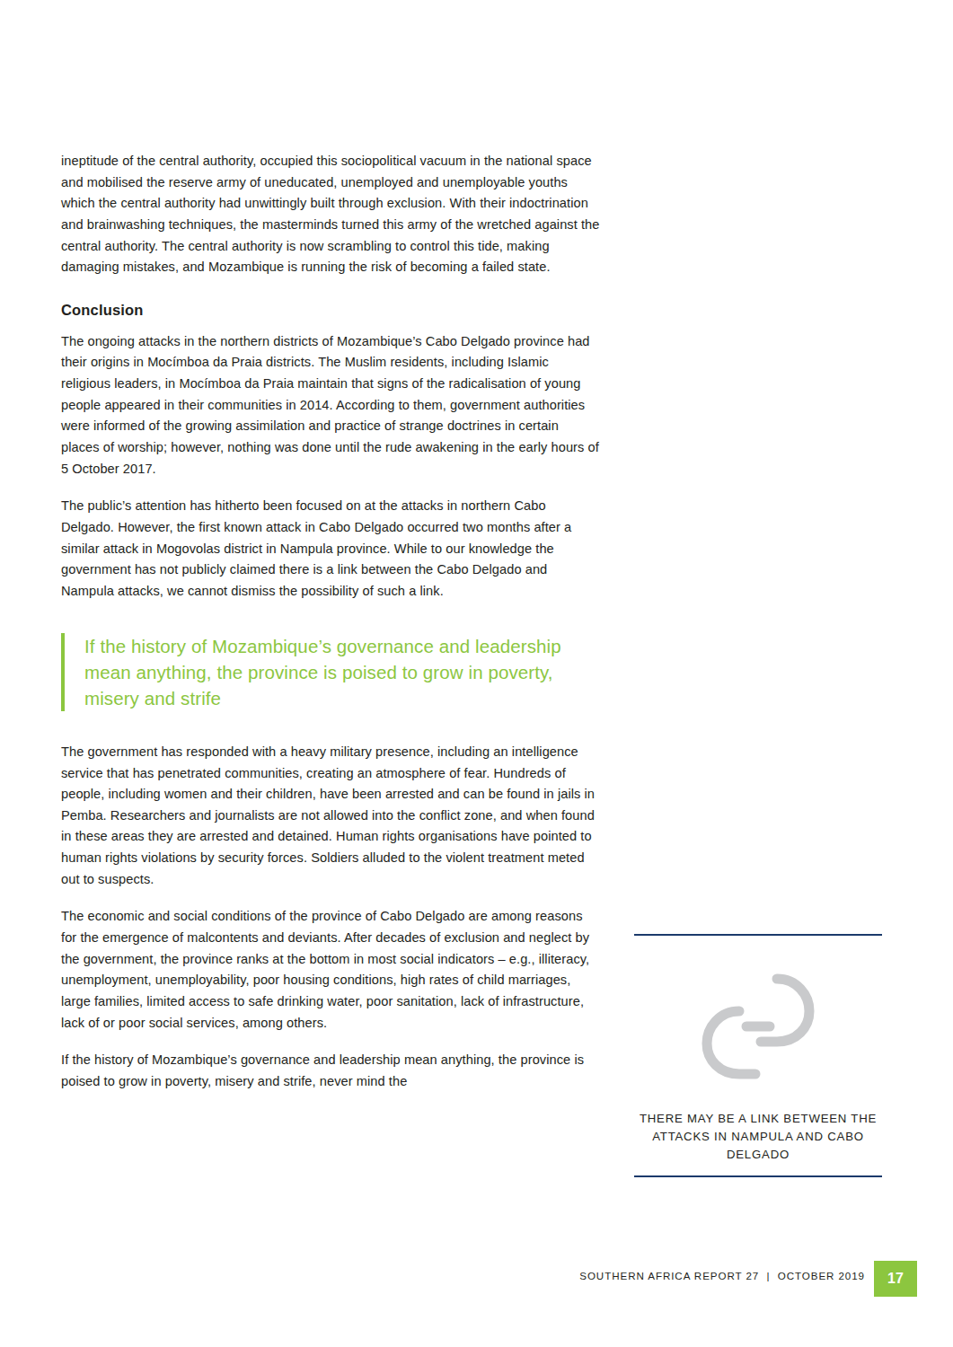ineptitude of the central authority, occupied this sociopolitical vacuum in the national space and mobilised the reserve army of uneducated, unemployed and unemployable youths which the central authority had unwittingly built through exclusion. With their indoctrination and brainwashing techniques, the masterminds turned this army of the wretched against the central authority. The central authority is now scrambling to control this tide, making damaging mistakes, and Mozambique is running the risk of becoming a failed state.
Conclusion
The ongoing attacks in the northern districts of Mozambique’s Cabo Delgado province had their origins in Mocímboa da Praia districts. The Muslim residents, including Islamic religious leaders, in Mocímboa da Praia maintain that signs of the radicalisation of young people appeared in their communities in 2014. According to them, government authorities were informed of the growing assimilation and practice of strange doctrines in certain places of worship; however, nothing was done until the rude awakening in the early hours of 5 October 2017.
The public’s attention has hitherto been focused on at the attacks in northern Cabo Delgado. However, the first known attack in Cabo Delgado occurred two months after a similar attack in Mogovolas district in Nampula province. While to our knowledge the government has not publicly claimed there is a link between the Cabo Delgado and Nampula attacks, we cannot dismiss the possibility of such a link.
If the history of Mozambique’s governance and leadership mean anything, the province is poised to grow in poverty, misery and strife
The government has responded with a heavy military presence, including an intelligence service that has penetrated communities, creating an atmosphere of fear. Hundreds of people, including women and their children, have been arrested and can be found in jails in Pemba. Researchers and journalists are not allowed into the conflict zone, and when found in these areas they are arrested and detained. Human rights organisations have pointed to human rights violations by security forces. Soldiers alluded to the violent treatment meted out to suspects.
The economic and social conditions of the province of Cabo Delgado are among reasons for the emergence of malcontents and deviants. After decades of exclusion and neglect by the government, the province ranks at the bottom in most social indicators – e.g., illiteracy, unemployment, unemployability, poor housing conditions, high rates of child marriages, large families, limited access to safe drinking water, poor sanitation, lack of infrastructure, lack of or poor social services, among others.
If the history of Mozambique’s governance and leadership mean anything, the province is poised to grow in poverty, misery and strife, never mind the
There may be a link between the attacks in Nampula and Cabo Delgado
Southern Africa Report 27 | October 2019
17